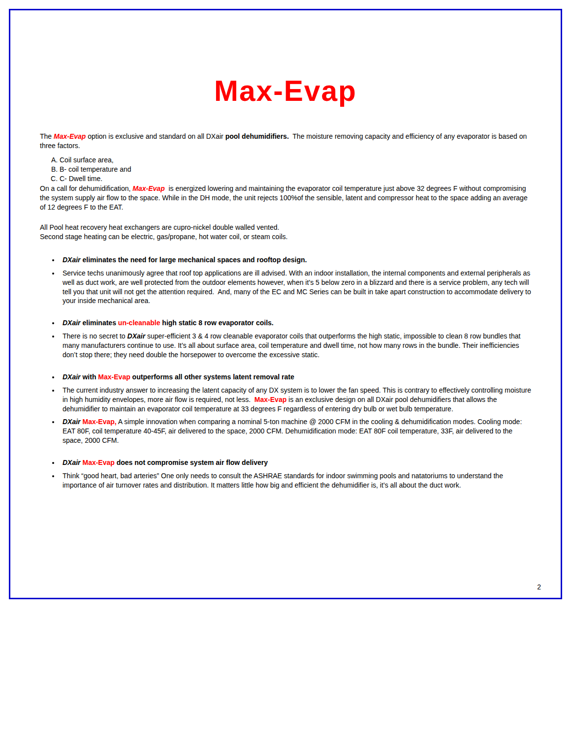Max-Evap
The Max-Evap option is exclusive and standard on all DXair pool dehumidifiers. The moisture removing capacity and efficiency of any evaporator is based on three factors.
Coil surface area,
B- coil temperature and
C- Dwell time.
On a call for dehumidification, Max-Evap is energized lowering and maintaining the evaporator coil temperature just above 32 degrees F without compromising the system supply air flow to the space. While in the DH mode, the unit rejects 100%of the sensible, latent and compressor heat to the space adding an average of 12 degrees F to the EAT.
All Pool heat recovery heat exchangers are cupro-nickel double walled vented.
Second stage heating can be electric, gas/propane, hot water coil, or steam coils.
DXair eliminates the need for large mechanical spaces and rooftop design.
Service techs unanimously agree that roof top applications are ill advised. With an indoor installation, the internal components and external peripherals as well as duct work, are well protected from the outdoor elements however, when it’s 5 below zero in a blizzard and there is a service problem, any tech will tell you that unit will not get the attention required. And, many of the EC and MC Series can be built in take apart construction to accommodate delivery to your inside mechanical area.
DXair eliminates un-cleanable high static 8 row evaporator coils.
There is no secret to DXair super-efficient 3 & 4 row cleanable evaporator coils that outperforms the high static, impossible to clean 8 row bundles that many manufacturers continue to use. It’s all about surface area, coil temperature and dwell time, not how many rows in the bundle. Their inefficiencies don’t stop there; they need double the horsepower to overcome the excessive static.
DXair with Max-Evap outperforms all other systems latent removal rate
The current industry answer to increasing the latent capacity of any DX system is to lower the fan speed. This is contrary to effectively controlling moisture in high humidity envelopes, more air flow is required, not less. Max-Evap is an exclusive design on all DXair pool dehumidifiers that allows the dehumidifier to maintain an evaporator coil temperature at 33 degrees F regardless of entering dry bulb or wet bulb temperature.
DXair Max-Evap, A simple innovation when comparing a nominal 5-ton machine @ 2000 CFM in the cooling & dehumidification modes. Cooling mode: EAT 80F, coil temperature 40-45F, air delivered to the space, 2000 CFM. Dehumidification mode: EAT 80F coil temperature, 33F, air delivered to the space, 2000 CFM.
DXair Max-Evap does not compromise system air flow delivery
Think “good heart, bad arteries” One only needs to consult the ASHRAE standards for indoor swimming pools and natatoriums to understand the importance of air turnover rates and distribution. It matters little how big and efficient the dehumidifier is, it’s all about the duct work.
2